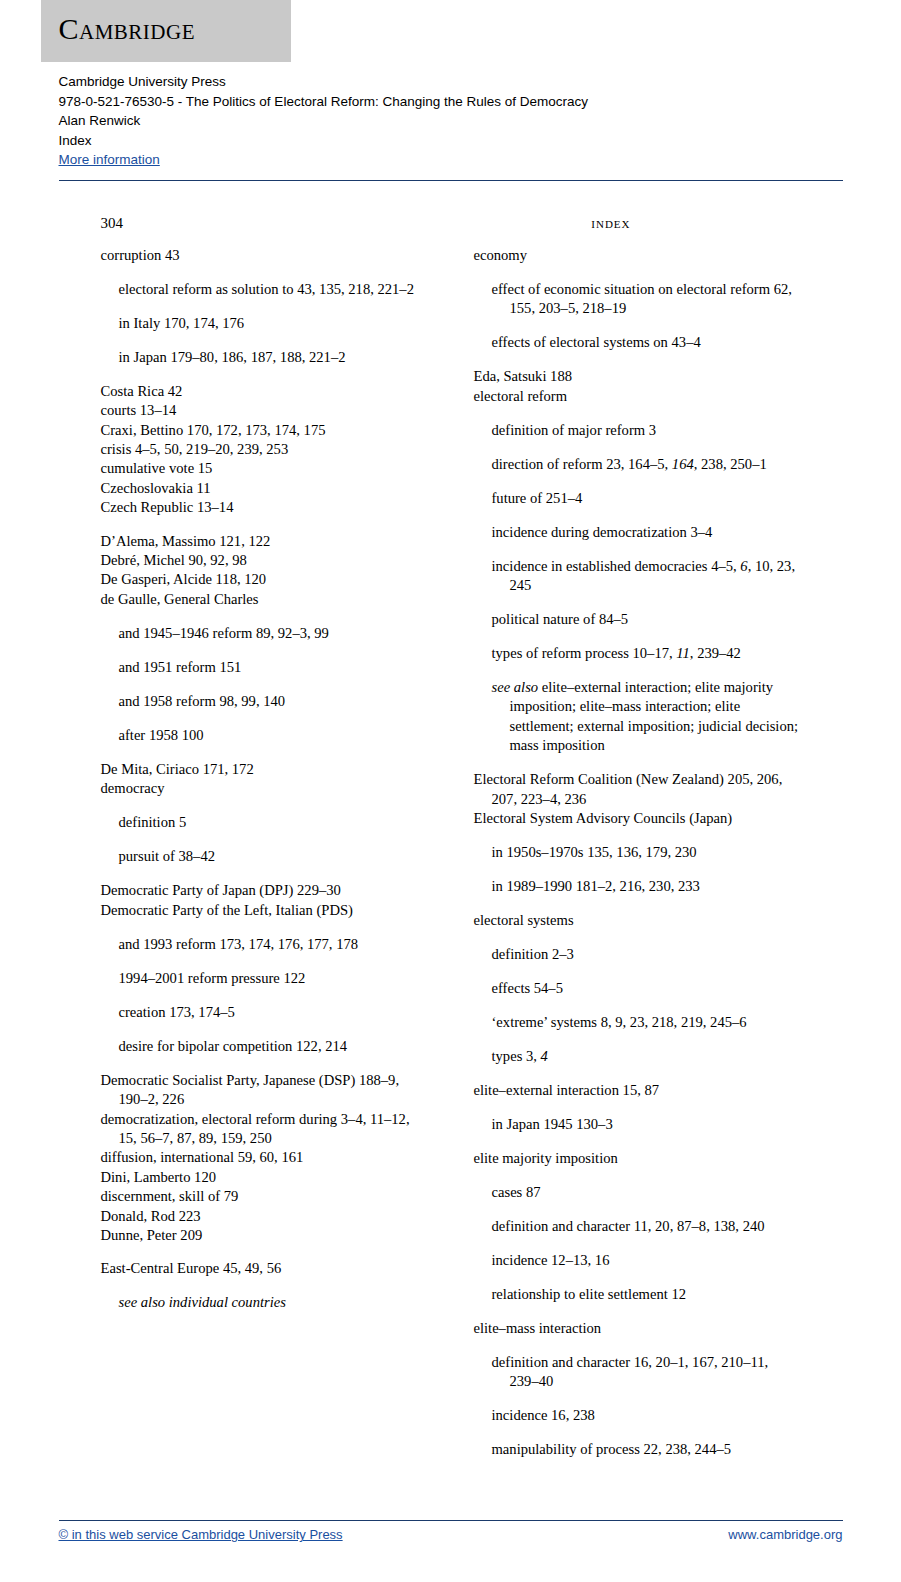Cambridge
Cambridge University Press
978-0-521-76530-5 - The Politics of Electoral Reform: Changing the Rules of Democracy
Alan Renwick
Index
More information
304 index
corruption 43
electoral reform as solution to 43, 135, 218, 221–2
in Italy 170, 174, 176
in Japan 179–80, 186, 187, 188, 221–2
Costa Rica 42
courts 13–14
Craxi, Bettino 170, 172, 173, 174, 175
crisis 4–5, 50, 219–20, 239, 253
cumulative vote 15
Czechoslovakia 11
Czech Republic 13–14
D’Alema, Massimo 121, 122
Debré, Michel 90, 92, 98
De Gasperi, Alcide 118, 120
de Gaulle, General Charles
and 1945–1946 reform 89, 92–3, 99
and 1951 reform 151
and 1958 reform 98, 99, 140
after 1958 100
De Mita, Ciriaco 171, 172
democracy
definition 5
pursuit of 38–42
Democratic Party of Japan (DPJ) 229–30
Democratic Party of the Left, Italian (PDS)
and 1993 reform 173, 174, 176, 177, 178
1994–2001 reform pressure 122
creation 173, 174–5
desire for bipolar competition 122, 214
Democratic Socialist Party, Japanese (DSP) 188–9, 190–2, 226
democratization, electoral reform during 3–4, 11–12, 15, 56–7, 87, 89, 159, 250
diffusion, international 59, 60, 161
Dini, Lamberto 120
discernment, skill of 79
Donald, Rod 223
Dunne, Peter 209
East-Central Europe 45, 49, 56
see also individual countries
economy
effect of economic situation on electoral reform 62, 155, 203–5, 218–19
effects of electoral systems on 43–4
Eda, Satsuki 188
electoral reform
definition of major reform 3
direction of reform 23, 164–5, 164, 238, 250–1
future of 251–4
incidence during democratization 3–4
incidence in established democracies 4–5, 6, 10, 23, 245
political nature of 84–5
types of reform process 10–17, 11, 239–42
see also elite–external interaction; elite majority imposition; elite–mass interaction; elite settlement; external imposition; judicial decision; mass imposition
Electoral Reform Coalition (New Zealand) 205, 206, 207, 223–4, 236
Electoral System Advisory Councils (Japan)
in 1950s–1970s 135, 136, 179, 230
in 1989–1990 181–2, 216, 230, 233
electoral systems
definition 2–3
effects 54–5
‘extreme’ systems 8, 9, 23, 218, 219, 245–6
types 3, 4
elite–external interaction 15, 87
in Japan 1945 130–3
elite majority imposition
cases 87
definition and character 11, 20, 87–8, 138, 240
incidence 12–13, 16
relationship to elite settlement 12
elite–mass interaction
definition and character 16, 20–1, 167, 210–11, 239–40
incidence 16, 238
manipulability of process 22, 238, 244–5
© in this web service Cambridge University Press www.cambridge.org